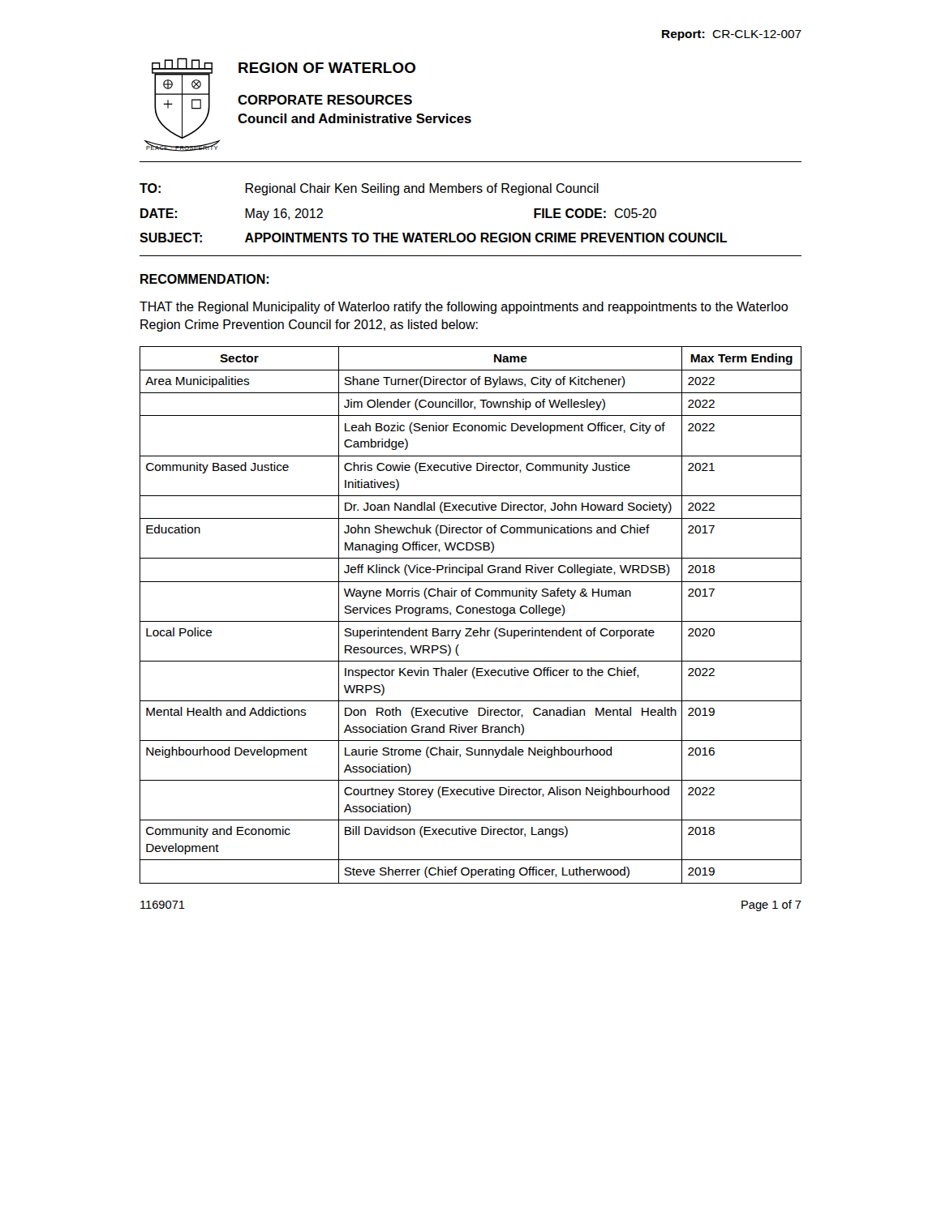Report: CR-CLK-12-007
PEACE · PROSPERITY
REGION OF WATERLOO
CORPORATE RESOURCES
Council and Administrative Services
| TO: | Regional Chair Ken Seiling and Members of Regional Council |
| DATE: | May 16, 2012 | FILE CODE: C05-20 |
| SUBJECT: | APPOINTMENTS TO THE WATERLOO REGION CRIME PREVENTION COUNCIL |
RECOMMENDATION:
THAT the Regional Municipality of Waterloo ratify the following appointments and reappointments to the Waterloo Region Crime Prevention Council for 2012, as listed below:
| Sector | Name | Max Term Ending |
| --- | --- | --- |
| Area Municipalities | Shane Turner(Director of Bylaws, City of Kitchener) | 2022 |
| | Jim Olender (Councillor, Township of Wellesley) | 2022 |
| | Leah Bozic (Senior Economic Development Officer, City of Cambridge) | 2022 |
| Community Based Justice | Chris Cowie (Executive Director, Community Justice Initiatives) | 2021 |
| | Dr. Joan Nandlal (Executive Director, John Howard Society) | 2022 |
| Education | John Shewchuk (Director of Communications and Chief Managing Officer, WCDSB) | 2017 |
| | Jeff Klinck (Vice-Principal Grand River Collegiate, WRDSB) | 2018 |
| | Wayne Morris (Chair of Community Safety & Human Services Programs, Conestoga College) | 2017 |
| Local Police | Superintendent Barry Zehr (Superintendent of Corporate Resources, WRPS) ( | 2020 |
| | Inspector Kevin Thaler (Executive Officer to the Chief, WRPS) | 2022 |
| Mental Health and Addictions | Don Roth (Executive Director, Canadian Mental Health Association Grand River Branch) | 2019 |
| Neighbourhood Development | Laurie Strome (Chair, Sunnydale Neighbourhood Association) | 2016 |
| | Courtney Storey (Executive Director, Alison Neighbourhood Association) | 2022 |
| Community and Economic Development | Bill Davidson (Executive Director, Langs) | 2018 |
| | Steve Sherrer (Chief Operating Officer, Lutherwood) | 2019 |
1169071 Page 1 of 7